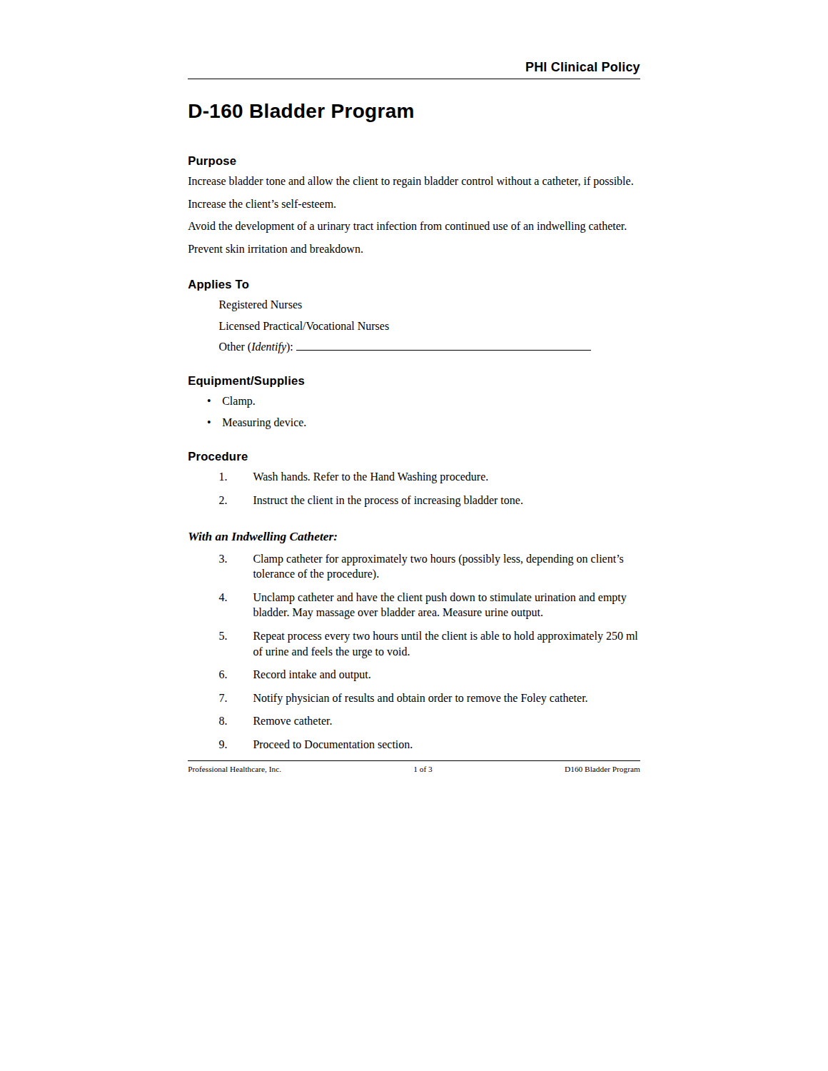PHI Clinical Policy
D-160 Bladder Program
Purpose
Increase bladder tone and allow the client to regain bladder control without a catheter, if possible.
Increase the client’s self-esteem.
Avoid the development of a urinary tract infection from continued use of an indwelling catheter.
Prevent skin irritation and breakdown.
Applies To
Registered Nurses
Licensed Practical/Vocational Nurses
Other (Identify):
Equipment/Supplies
Clamp.
Measuring device.
Procedure
Wash hands. Refer to the Hand Washing procedure.
Instruct the client in the process of increasing bladder tone.
With an Indwelling Catheter:
Clamp catheter for approximately two hours (possibly less, depending on client’s tolerance of the procedure).
Unclamp catheter and have the client push down to stimulate urination and empty bladder. May massage over bladder area. Measure urine output.
Repeat process every two hours until the client is able to hold approximately 250 ml of urine and feels the urge to void.
Record intake and output.
Notify physician of results and obtain order to remove the Foley catheter.
Remove catheter.
Proceed to Documentation section.
Professional Healthcare, Inc.
1 of 3
D160 Bladder Program